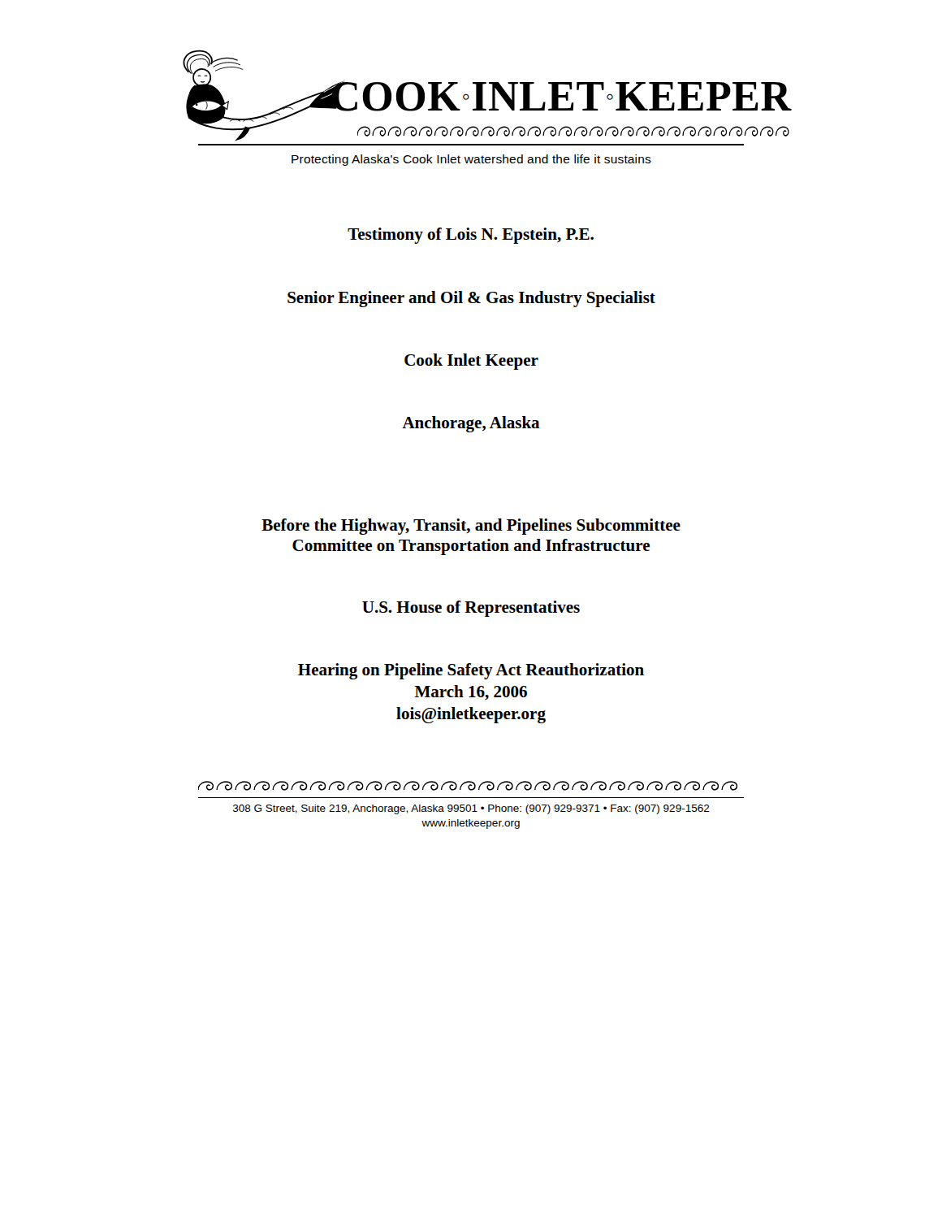COOK◦INLET◦KEEPER
Protecting Alaska's Cook Inlet watershed and the life it sustains
Testimony of Lois N. Epstein, P.E.
Senior Engineer and Oil & Gas Industry Specialist
Cook Inlet Keeper
Anchorage, Alaska
Before the Highway, Transit, and Pipelines Subcommittee
Committee on Transportation and Infrastructure
U.S. House of Representatives
Hearing on Pipeline Safety Act Reauthorization
March 16, 2006
lois@inletkeeper.org
308 G Street, Suite 219, Anchorage, Alaska 99501 • Phone: (907) 929-9371 • Fax: (907) 929-1562
www.inletkeeper.org